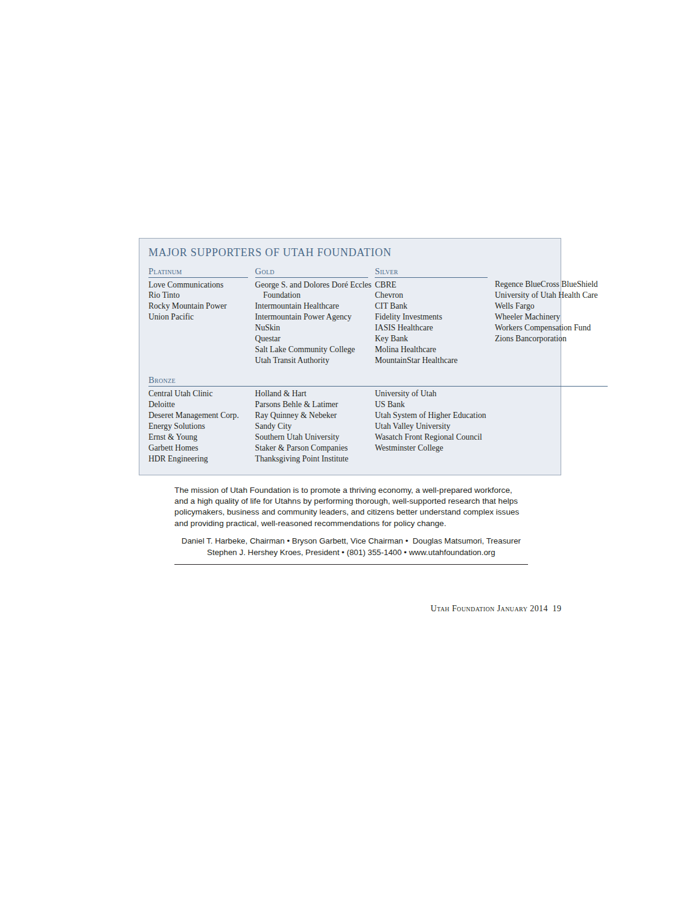Major Supporters of Utah Foundation
Platinum
Love Communications
Rio Tinto
Rocky Mountain Power
Union Pacific
Gold
George S. and Dolores Doré Eccles
Foundation
Intermountain Healthcare
Intermountain Power Agency
NuSkin
Questar
Salt Lake Community College
Utah Transit Authority
Silver
CBRE
Chevron
CIT Bank
Fidelity Investments
IASIS Healthcare
Key Bank
Molina Healthcare
MountainStar Healthcare
Regence BlueCross BlueShield
University of Utah Health Care
Wells Fargo
Wheeler Machinery
Workers Compensation Fund
Zions Bancorporation
Bronze
Central Utah Clinic
Deloitte
Deseret Management Corp.
Energy Solutions
Ernst & Young
Garbett Homes
HDR Engineering
Holland & Hart
Parsons Behle & Latimer
Ray Quinney & Nebeker
Sandy City
Southern Utah University
Staker & Parson Companies
Thanksgiving Point Institute
University of Utah
US Bank
Utah System of Higher Education
Utah Valley University
Wasatch Front Regional Council
Westminster College
The mission of Utah Foundation is to promote a thriving economy, a well-prepared workforce, and a high quality of life for Utahns by performing thorough, well-supported research that helps policymakers, business and community leaders, and citizens better understand complex issues and providing practical, well-reasoned recommendations for policy change.
Daniel T. Harbeke, Chairman • Bryson Garbett, Vice Chairman • Douglas Matsumori, Treasurer
Stephen J. Hershey Kroes, President • (801) 355-1400 • www.utahfoundation.org
Utah Foundation January 201419